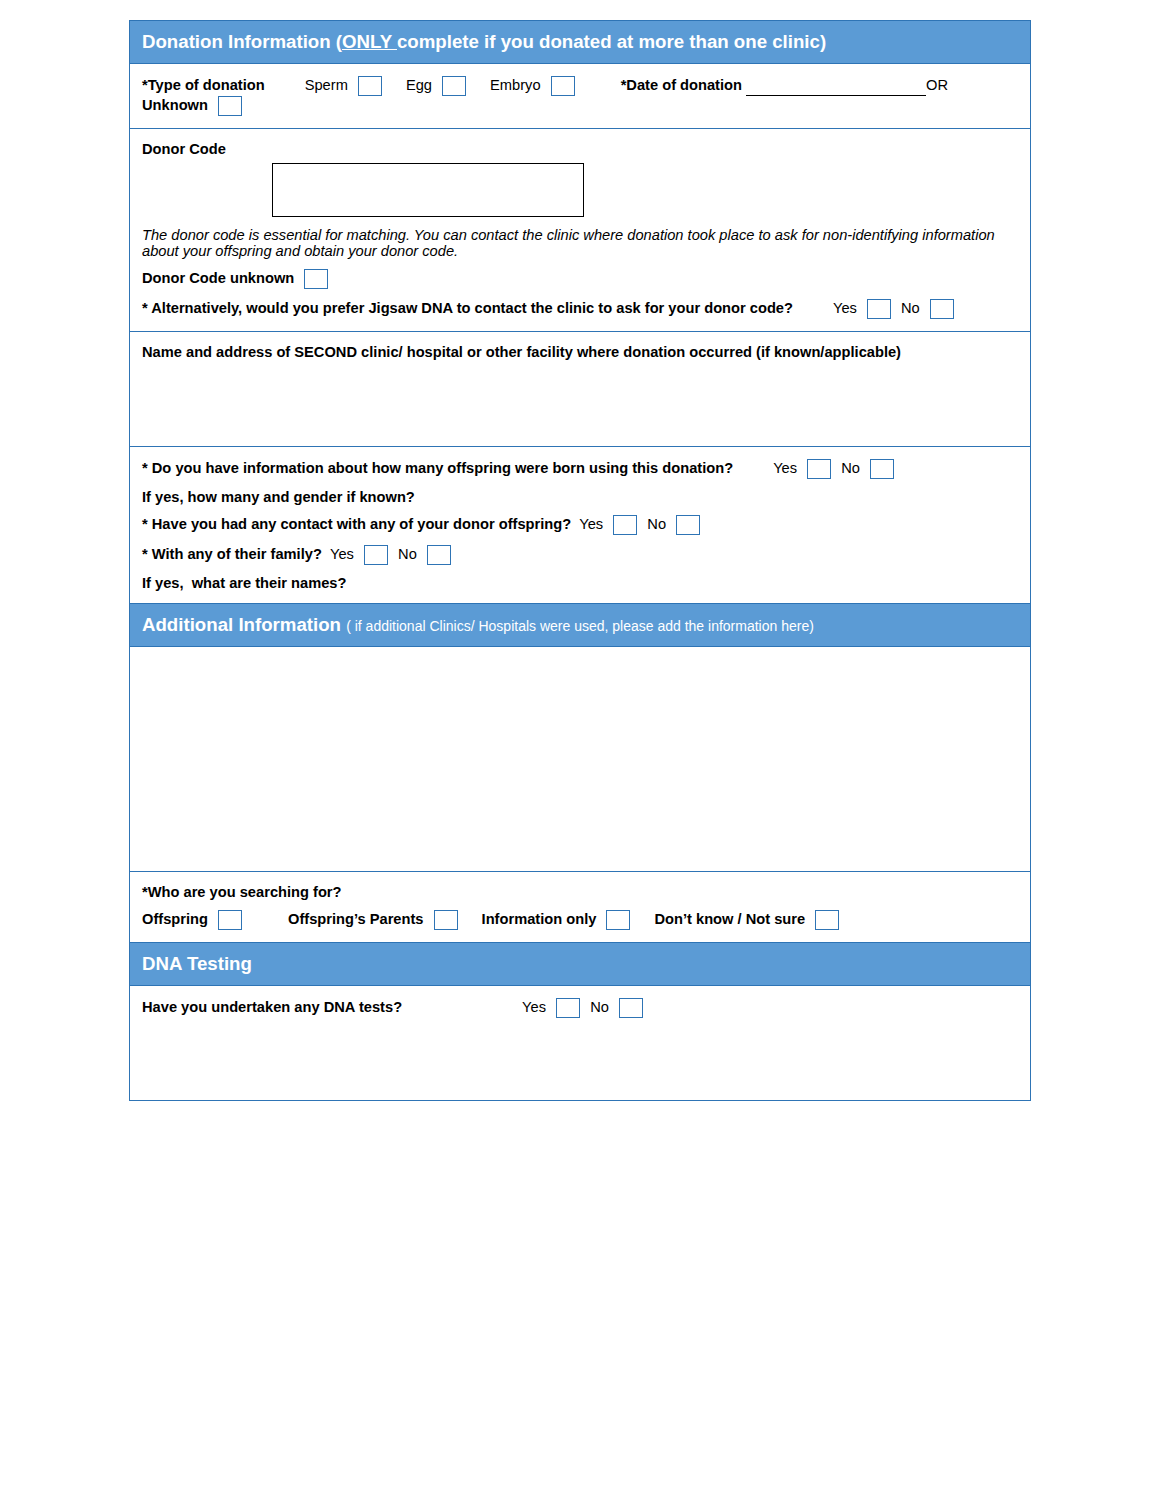Donation Information (ONLY complete if you donated at more than one clinic)
*Type of donation Sperm Egg Embryo *Date of donation OR Unknown
Donor Code
The donor code is essential for matching. You can contact the clinic where donation took place to ask for non-identifying information about your offspring and obtain your donor code.
Donor Code unknown
* Alternatively, would you prefer Jigsaw DNA to contact the clinic to ask for your donor code? Yes No
Name and address of SECOND clinic/ hospital or other facility where donation occurred (if known/applicable)
* Do you have information about how many offspring were born using this donation? Yes No
If yes, how many and gender if known?
* Have you had any contact with any of your donor offspring? Yes No
* With any of their family? Yes No
If yes, what are their names?
Additional Information ( if additional Clinics/ Hospitals were used, please add the information here)
*Who are you searching for?
Offspring Offspring’s Parents Information only Don’t know / Not sure
DNA Testing
Have you undertaken any DNA tests? Yes No